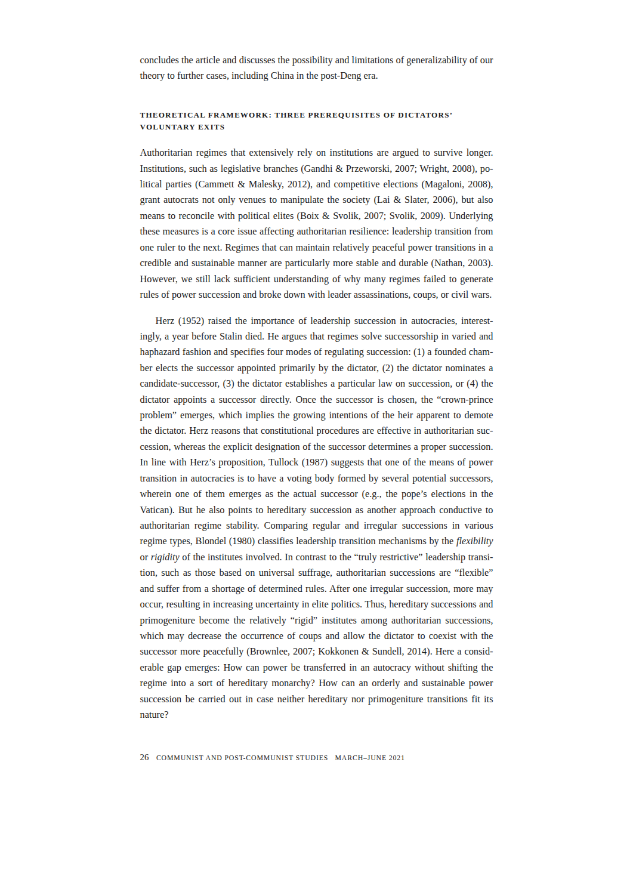concludes the article and discusses the possibility and limitations of generalizability of our theory to further cases, including China in the post-Deng era.
Theoretical Framework: Three Prerequisites of Dictators’
Voluntary Exits
Authoritarian regimes that extensively rely on institutions are argued to survive longer. Institutions, such as legislative branches (Gandhi & Przeworski, 2007; Wright, 2008), political parties (Cammett & Malesky, 2012), and competitive elections (Magaloni, 2008), grant autocrats not only venues to manipulate the society (Lai & Slater, 2006), but also means to reconcile with political elites (Boix & Svolik, 2007; Svolik, 2009). Underlying these measures is a core issue affecting authoritarian resilience: leadership transition from one ruler to the next. Regimes that can maintain relatively peaceful power transitions in a credible and sustainable manner are particularly more stable and durable (Nathan, 2003). However, we still lack sufficient understanding of why many regimes failed to generate rules of power succession and broke down with leader assassinations, coups, or civil wars.
Herz (1952) raised the importance of leadership succession in autocracies, interestingly, a year before Stalin died. He argues that regimes solve successorship in varied and haphazard fashion and specifies four modes of regulating succession: (1) a founded chamber elects the successor appointed primarily by the dictator, (2) the dictator nominates a candidate-successor, (3) the dictator establishes a particular law on succession, or (4) the dictator appoints a successor directly. Once the successor is chosen, the “crown-prince problem” emerges, which implies the growing intentions of the heir apparent to demote the dictator. Herz reasons that constitutional procedures are effective in authoritarian succession, whereas the explicit designation of the successor determines a proper succession. In line with Herz’s proposition, Tullock (1987) suggests that one of the means of power transition in autocracies is to have a voting body formed by several potential successors, wherein one of them emerges as the actual successor (e.g., the pope’s elections in the Vatican). But he also points to hereditary succession as another approach conductive to authoritarian regime stability. Comparing regular and irregular successions in various regime types, Blondel (1980) classifies leadership transition mechanisms by the flexibility or rigidity of the institutes involved. In contrast to the “truly restrictive” leadership transition, such as those based on universal suffrage, authoritarian successions are “flexible” and suffer from a shortage of determined rules. After one irregular succession, more may occur, resulting in increasing uncertainty in elite politics. Thus, hereditary successions and primogeniture become the relatively “rigid” institutes among authoritarian successions, which may decrease the occurrence of coups and allow the dictator to coexist with the successor more peacefully (Brownlee, 2007; Kokkonen & Sundell, 2014). Here a considerable gap emerges: How can power be transferred in an autocracy without shifting the regime into a sort of hereditary monarchy? How can an orderly and sustainable power succession be carried out in case neither hereditary nor primogeniture transitions fit its nature?
26 Communist and Post-Communist Studies March–June 2021